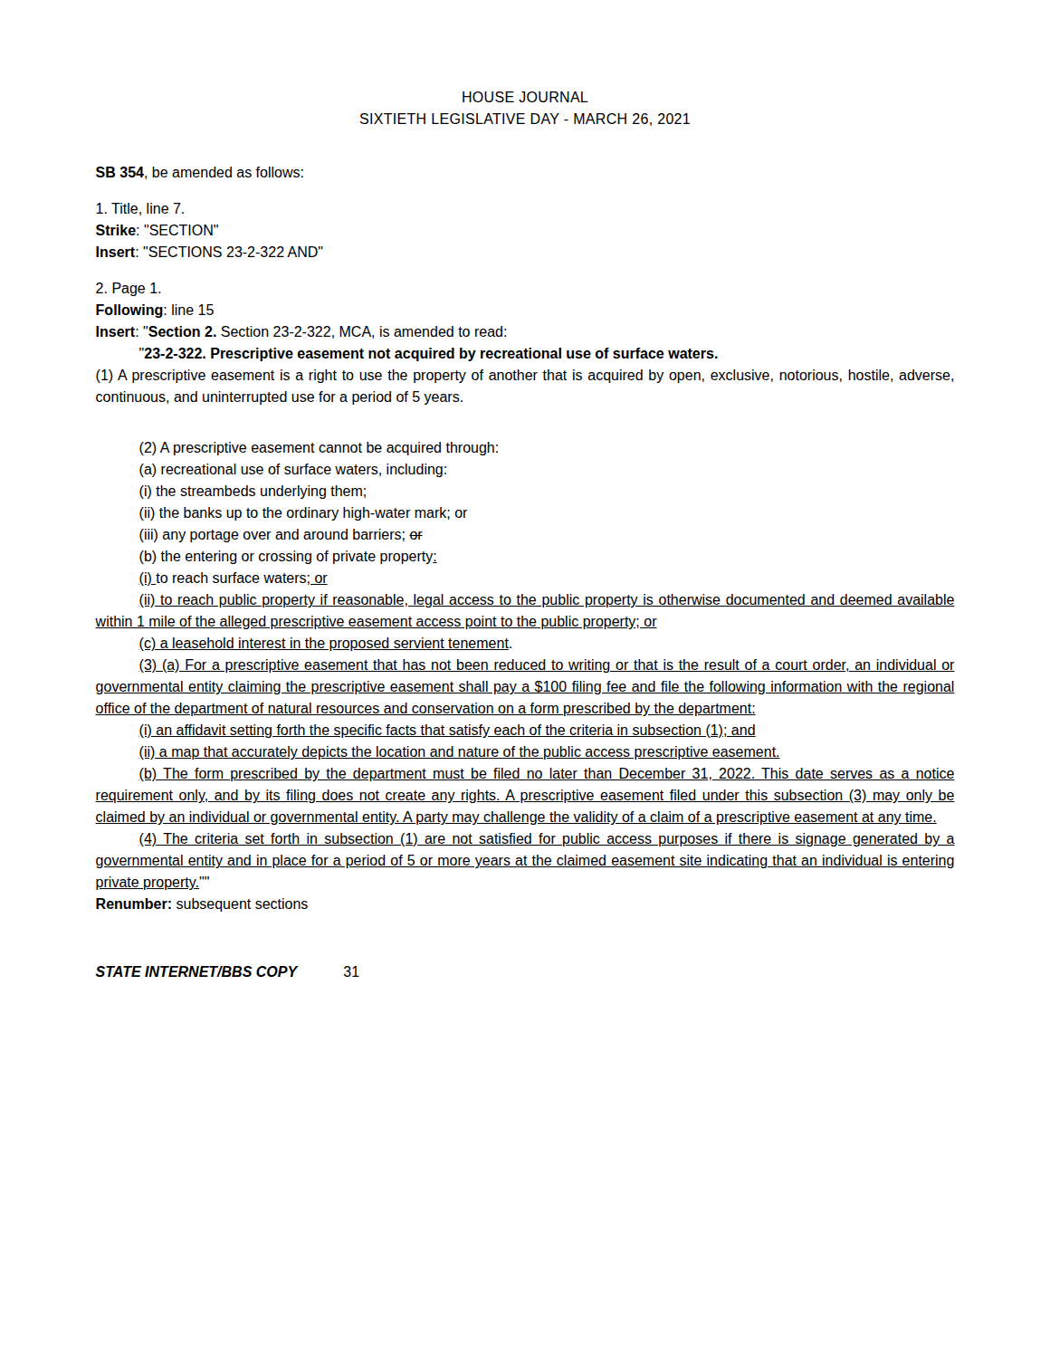HOUSE JOURNAL
SIXTIETH LEGISLATIVE DAY - MARCH 26, 2021
SB 354, be amended as follows:
1. Title, line 7.
Strike: "SECTION"
Insert: "SECTIONS 23-2-322 AND"
2. Page 1.
Following: line 15
Insert: "Section 2. Section 23-2-322, MCA, is amended to read:
"23-2-322. Prescriptive easement not acquired by recreational use of surface waters.
(1) A prescriptive easement is a right to use the property of another that is acquired by open, exclusive, notorious, hostile, adverse, continuous, and uninterrupted use for a period of 5 years.
(2) A prescriptive easement cannot be acquired through:
(a) recreational use of surface waters, including:
(i) the streambeds underlying them;
(ii) the banks up to the ordinary high-water mark; or
(iii) any portage over and around barriers; or
(b) the entering or crossing of private property:
(i) to reach surface waters; or
(ii) to reach public property if reasonable, legal access to the public property is otherwise documented and deemed available within 1 mile of the alleged prescriptive easement access point to the public property; or
(c) a leasehold interest in the proposed servient tenement.
(3) (a) For a prescriptive easement that has not been reduced to writing or that is the result of a court order, an individual or governmental entity claiming the prescriptive easement shall pay a $100 filing fee and file the following information with the regional office of the department of natural resources and conservation on a form prescribed by the department:
(i) an affidavit setting forth the specific facts that satisfy each of the criteria in subsection (1); and
(ii) a map that accurately depicts the location and nature of the public access prescriptive easement.
(b) The form prescribed by the department must be filed no later than December 31, 2022. This date serves as a notice requirement only, and by its filing does not create any rights. A prescriptive easement filed under this subsection (3) may only be claimed by an individual or governmental entity. A party may challenge the validity of a claim of a prescriptive easement at any time.
(4) The criteria set forth in subsection (1) are not satisfied for public access purposes if there is signage generated by a governmental entity and in place for a period of 5 or more years at the claimed easement site indicating that an individual is entering private property.""
Renumber: subsequent sections
STATE INTERNET/BBS COPY 31